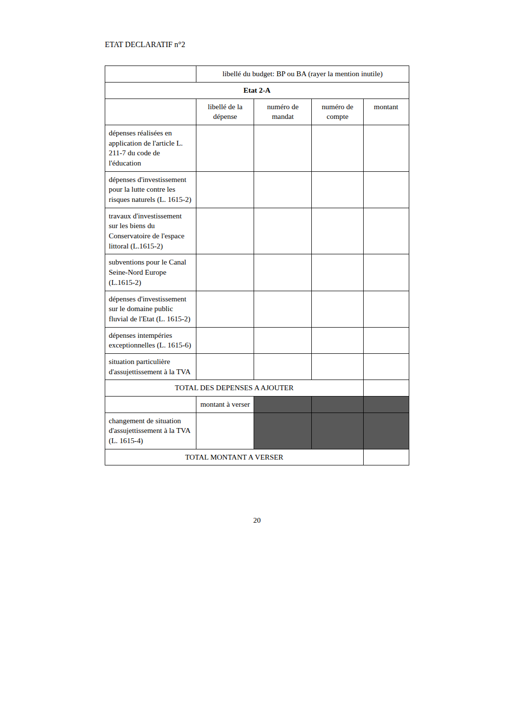ETAT DECLARATIF n°2
| | libellé du budget: BP ou BA (rayer la mention inutile) |
| Etat 2-A |
| | libellé de la dépense | numéro de mandat | numéro de compte | montant |
| dépenses réalisées en application de l'article L. 211-7 du code de l'éducation | | | | |
| dépenses d'investissement pour la lutte contre les risques naturels (L. 1615-2) | | | | |
| travaux d'investissement sur les biens du Conservatoire de l'espace littoral (L.1615-2) | | | | |
| subventions pour le Canal Seine-Nord Europe (L.1615-2) | | | | |
| dépenses d'investissement sur le domaine public fluvial de l'Etat (L. 1615-2) | | | | |
| dépenses intempéries exceptionnelles (L. 1615-6) | | | | |
| situation particulière d'assujettissement à la TVA | | | | |
| TOTAL DES DEPENSES A AJOUTER | |
| | montant à verser | | | |
| changement de situation d'assujettissement à la TVA (L. 1615-4) | | | | |
| TOTAL MONTANT A VERSER | |
20